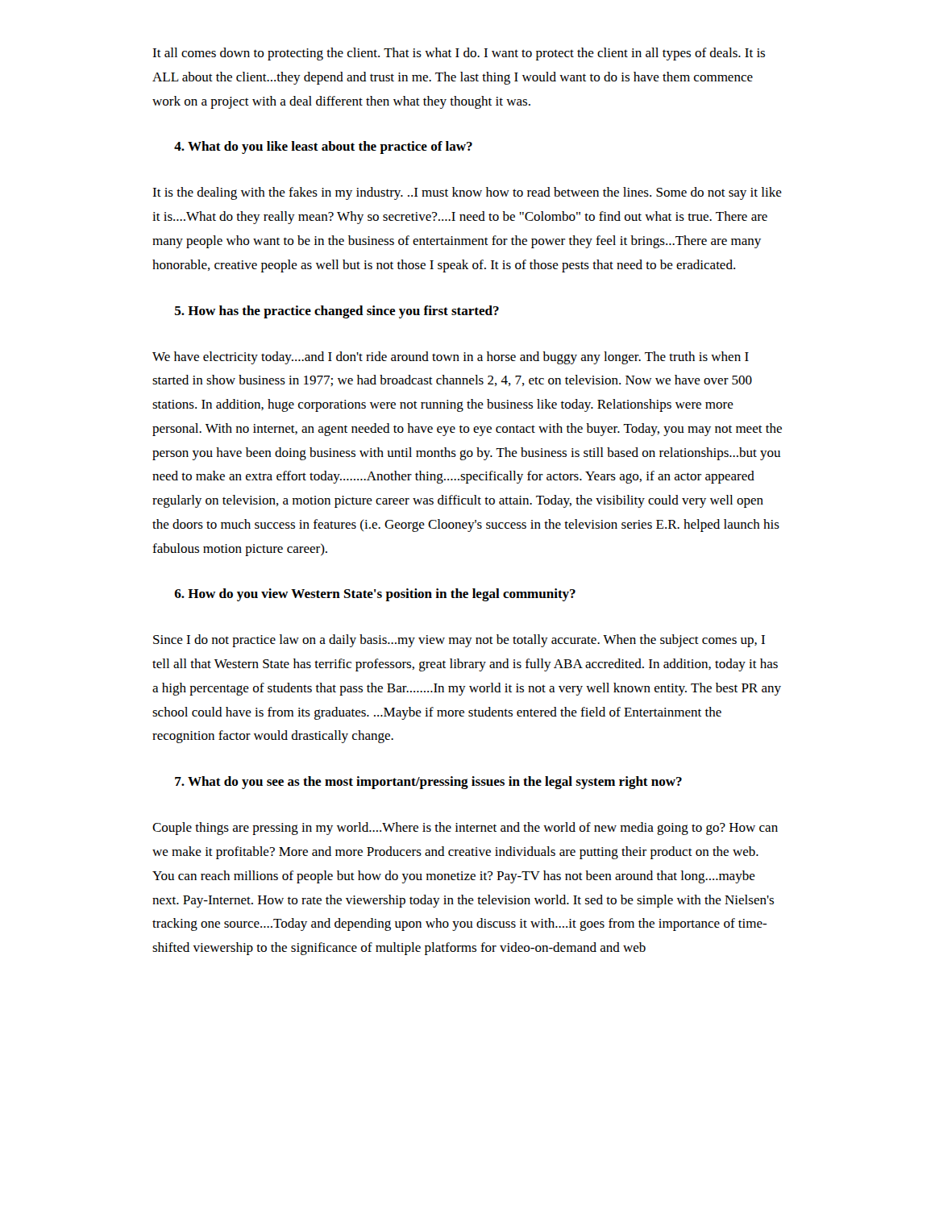It all comes down to protecting the client. That is what I do. I want to protect the client in all types of deals. It is ALL about the client...they depend and trust in me. The last thing I would want to do is have them commence work on a project with a deal different then what they thought it was.
4. What do you like least about the practice of law?
It is the dealing with the fakes in my industry. ..I must know how to read between the lines. Some do not say it like it is....What do they really mean? Why so secretive?....I need to be "Colombo" to find out what is true. There are many people who want to be in the business of entertainment for the power they feel it brings...There are many honorable, creative people as well but is not those I speak of. It is of those pests that need to be eradicated.
5. How has the practice changed since you first started?
We have electricity today....and I don't ride around town in a horse and buggy any longer. The truth is when I started in show business in 1977; we had broadcast channels 2, 4, 7, etc on television. Now we have over 500 stations. In addition, huge corporations were not running the business like today. Relationships were more personal. With no internet, an agent needed to have eye to eye contact with the buyer. Today, you may not meet the person you have been doing business with until months go by. The business is still based on relationships...but you need to make an extra effort today........Another thing.....specifically for actors. Years ago, if an actor appeared regularly on television, a motion picture career was difficult to attain. Today, the visibility could very well open the doors to much success in features (i.e. George Clooney's success in the television series E.R. helped launch his fabulous motion picture career).
6. How do you view Western State's position in the legal community?
Since I do not practice law on a daily basis...my view may not be totally accurate. When the subject comes up, I tell all that Western State has terrific professors, great library and is fully ABA accredited. In addition, today it has a high percentage of students that pass the Bar........In my world it is not a very well known entity. The best PR any school could have is from its graduates. ...Maybe if more students entered the field of Entertainment the recognition factor would drastically change.
7. What do you see as the most important/pressing issues in the legal system right now?
Couple things are pressing in my world....Where is the internet and the world of new media going to go? How can we make it profitable? More and more Producers and creative individuals are putting their product on the web. You can reach millions of people but how do you monetize it? Pay-TV has not been around that long....maybe next. Pay-Internet. How to rate the viewership today in the television world. It sed to be simple with the Nielsen's tracking one source....Today and depending upon who you discuss it with....it goes from the importance of time-shifted viewership to the significance of multiple platforms for video-on-demand and web